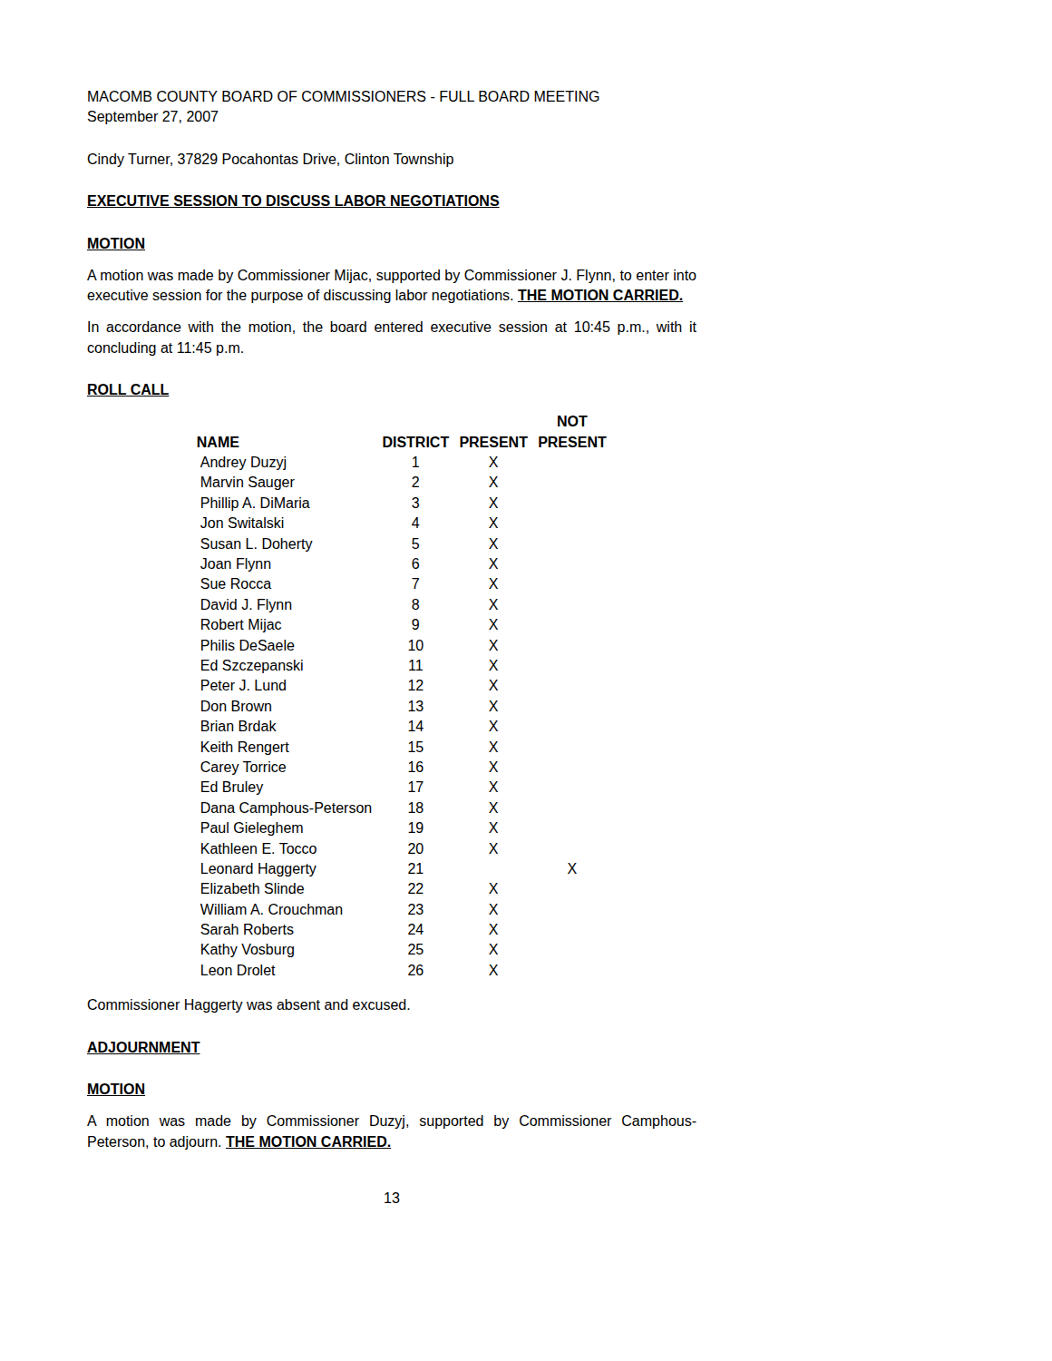MACOMB COUNTY BOARD OF COMMISSIONERS - FULL BOARD MEETING
September 27, 2007
Cindy Turner, 37829 Pocahontas Drive, Clinton Township
EXECUTIVE SESSION TO DISCUSS LABOR NEGOTIATIONS
MOTION
A motion was made by Commissioner Mijac, supported by Commissioner J. Flynn, to enter into executive session for the purpose of discussing labor negotiations. THE MOTION CARRIED.
In accordance with the motion, the board entered executive session at 10:45 p.m., with it concluding at 11:45 p.m.
ROLL CALL
| NAME | DISTRICT | PRESENT | NOT PRESENT |
| --- | --- | --- | --- |
| Andrey Duzyj | 1 | X | |
| Marvin Sauger | 2 | X | |
| Phillip A. DiMaria | 3 | X | |
| Jon Switalski | 4 | X | |
| Susan L. Doherty | 5 | X | |
| Joan Flynn | 6 | X | |
| Sue Rocca | 7 | X | |
| David J. Flynn | 8 | X | |
| Robert Mijac | 9 | X | |
| Philis DeSaele | 10 | X | |
| Ed Szczepanski | 11 | X | |
| Peter J. Lund | 12 | X | |
| Don Brown | 13 | X | |
| Brian Brdak | 14 | X | |
| Keith Rengert | 15 | X | |
| Carey Torrice | 16 | X | |
| Ed Bruley | 17 | X | |
| Dana Camphous-Peterson | 18 | X | |
| Paul Gieleghem | 19 | X | |
| Kathleen E. Tocco | 20 | X | |
| Leonard Haggerty | 21 | | X |
| Elizabeth Slinde | 22 | X | |
| William A. Crouchman | 23 | X | |
| Sarah Roberts | 24 | X | |
| Kathy Vosburg | 25 | X | |
| Leon Drolet | 26 | X | |
Commissioner Haggerty was absent and excused.
ADJOURNMENT
MOTION
A motion was made by Commissioner Duzyj, supported by Commissioner Camphous-Peterson, to adjourn. THE MOTION CARRIED.
13